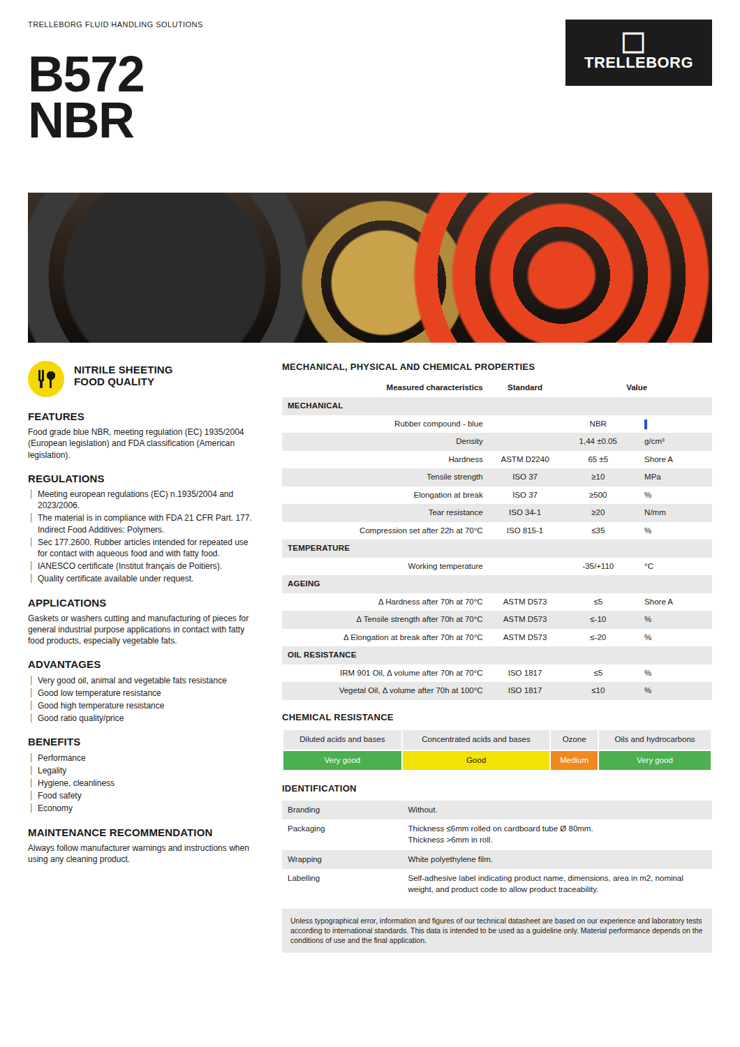Trelleborg Fluid Handling Solutions
B572 NBR
⃞
TRELLEBORG
NITRILE SHEETING
FOOD QUALITY
Features
Food grade blue NBR, meeting regulation (EC) 1935/2004 (European legislation) and FDA classification (American legislation).
Regulations
Meeting european regulations (EC) n.1935/2004 and 2023/2006.
The material is in compliance with FDA 21 CFR Part. 177. Indirect Food Additives: Polymers.
Sec 177.2600. Rubber articles intended for repeated use for contact with aqueous food and with fatty food.
IANESCO certificate (Institut français de Poitiers).
Quality certificate available under request.
Applications
Gaskets or washers cutting and manufacturing of pieces for general industrial purpose applications in contact with fatty food products, especially vegetable fats.
Advantages
Very good oil, animal and vegetable fats resistance
Good low temperature resistance
Good high temperature resistance
Good ratio quality/price
Benefits
Performance
Legality
Hygiene, cleanliness
Food safety
Economy
Maintenance recommendation
Always follow manufacturer warnings and instructions when using any cleaning product.
Mechanical, physical and chemical properties
| Measured characteristics | Standard | Value |
| --- | --- | --- |
| Mechanical |
| Rubber compound - blue | | NBR | |
| Density | | 1,44 ±0.05 | g/cm³ |
| Hardness | ASTM D2240 | 65 ±5 | Shore A |
| Tensile strength | ISO 37 | ≥10 | MPa |
| Elongation at break | ISO 37 | ≥500 | % |
| Tear resistance | ISO 34-1 | ≥20 | N/mm |
| Compression set after 22h at 70°C | ISO 815-1 | ≤35 | % |
| Temperature |
| Working temperature | | -35/+110 | °C |
| Ageing |
| Δ Hardness after 70h at 70°C | ASTM D573 | ≤5 | Shore A |
| Δ Tensile strength after 70h at 70°C | ASTM D573 | ≤-10 | % |
| Δ Elongation at break after 70h at 70°C | ASTM D573 | ≤-20 | % |
| Oil resistance |
| IRM 901 Oil, Δ volume after 70h at 70°C | ISO 1817 | ≤5 | % |
| Vegetal Oil, Δ volume after 70h at 100°C | ISO 1817 | ≤10 | % |
Chemical resistance
| Diluted acids and bases | Concentrated acids and bases | Ozone | Oils and hydrocarbons |
| Very good | Good | Medium | Very good |
Identification
| Branding | Without. |
| Packaging | Thickness ≤6mm rolled on cardboard tube Ø 80mm. Thickness >6mm in roll. |
| Wrapping | White polyethylene film. |
| Labelling | Self-adhesive label indicating product name, dimensions, area in m2, nominal weight, and product code to allow product traceability. |
Unless typographical error, information and figures of our technical datasheet are based on our experience and laboratory tests according to international standards. This data is intended to be used as a guideline only. Material performance depends on the conditions of use and the final application.